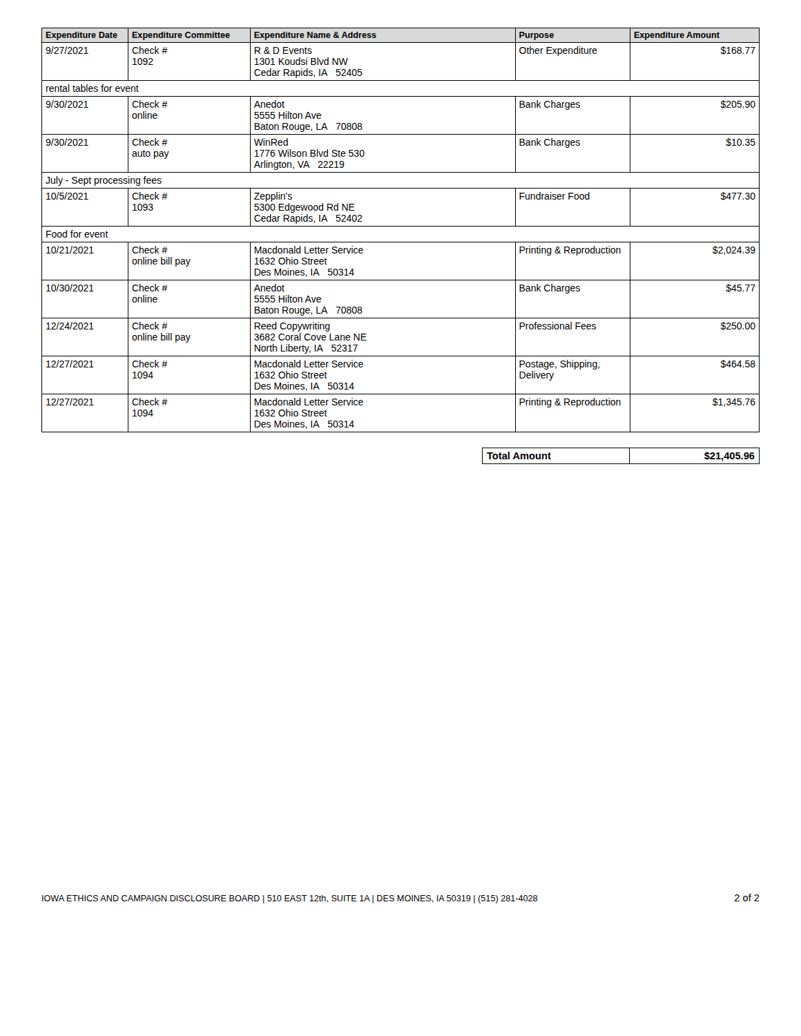| Expenditure Date | Expenditure Committee | Expenditure Name & Address | Purpose | Expenditure Amount |
| --- | --- | --- | --- | --- |
| 9/27/2021 | Check # 1092 | R & D Events 1301 Koudsi Blvd NW Cedar Rapids, IA 52405 | Other Expenditure | $168.77 |
| rental tables for event |
| 9/30/2021 | Check # online | Anedot 5555 Hilton Ave Baton Rouge, LA 70808 | Bank Charges | $205.90 |
| 9/30/2021 | Check # auto pay | WinRed 1776 Wilson Blvd Ste 530 Arlington, VA 22219 | Bank Charges | $10.35 |
| July - Sept processing fees |
| 10/5/2021 | Check # 1093 | Zepplin's 5300 Edgewood Rd NE Cedar Rapids, IA 52402 | Fundraiser Food | $477.30 |
| Food for event |
| 10/21/2021 | Check # online bill pay | Macdonald Letter Service 1632 Ohio Street Des Moines, IA 50314 | Printing & Reproduction | $2,024.39 |
| 10/30/2021 | Check # online | Anedot 5555 Hilton Ave Baton Rouge, LA 70808 | Bank Charges | $45.77 |
| 12/24/2021 | Check # online bill pay | Reed Copywriting 3682 Coral Cove Lane NE North Liberty, IA 52317 | Professional Fees | $250.00 |
| 12/27/2021 | Check # 1094 | Macdonald Letter Service 1632 Ohio Street Des Moines, IA 50314 | Postage, Shipping, Delivery | $464.58 |
| 12/27/2021 | Check # 1094 | Macdonald Letter Service 1632 Ohio Street Des Moines, IA 50314 | Printing & Reproduction | $1,345.76 |
| Total Amount | $21,405.96 |
IOWA ETHICS AND CAMPAIGN DISCLOSURE BOARD | 510 EAST 12th, SUITE 1A | DES MOINES, IA 50319 | (515) 281-4028
2 of 2